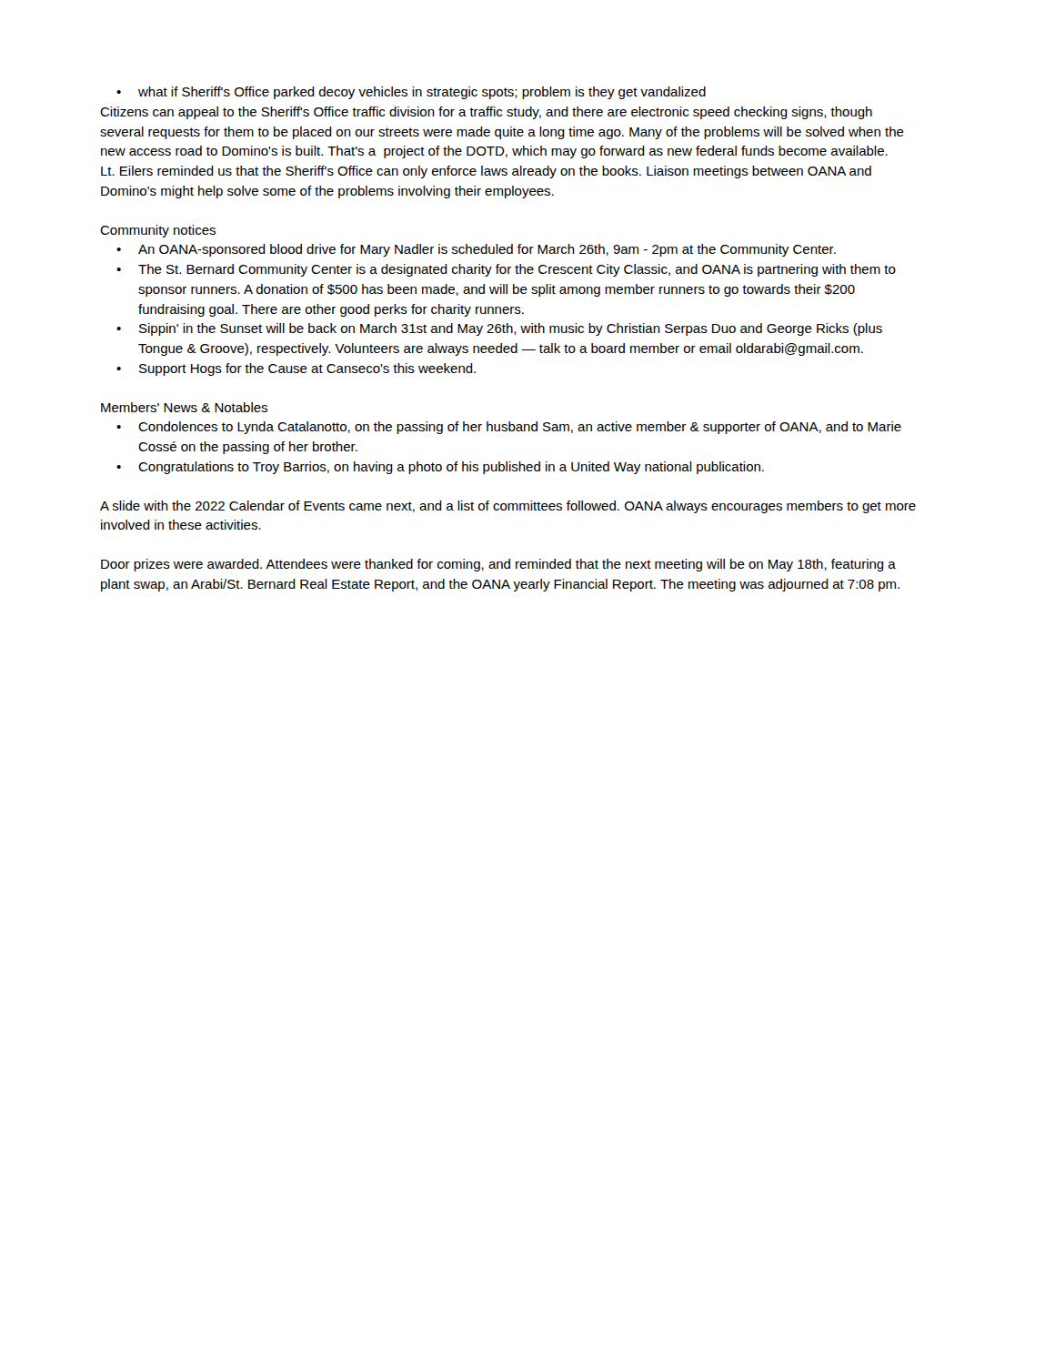what if Sheriff's Office parked decoy vehicles in strategic spots; problem is they get vandalized
Citizens can appeal to the Sheriff's Office traffic division for a traffic study, and there are electronic speed checking signs, though several requests for them to be placed on our streets were made quite a long time ago. Many of the problems will be solved when the new access road to Domino's is built. That's a project of the DOTD, which may go forward as new federal funds become available.
Lt. Eilers reminded us that the Sheriff's Office can only enforce laws already on the books. Liaison meetings between OANA and Domino's might help solve some of the problems involving their employees.
Community notices
An OANA-sponsored blood drive for Mary Nadler is scheduled for March 26th, 9am - 2pm at the Community Center.
The St. Bernard Community Center is a designated charity for the Crescent City Classic, and OANA is partnering with them to sponsor runners. A donation of $500 has been made, and will be split among member runners to go towards their $200 fundraising goal. There are other good perks for charity runners.
Sippin' in the Sunset will be back on March 31st and May 26th, with music by Christian Serpas Duo and George Ricks (plus Tongue & Groove), respectively. Volunteers are always needed — talk to a board member or email oldarabi@gmail.com.
Support Hogs for the Cause at Canseco's this weekend.
Members' News & Notables
Condolences to Lynda Catalanotto, on the passing of her husband Sam, an active member & supporter of OANA, and to Marie Cossé on the passing of her brother.
Congratulations to Troy Barrios, on having a photo of his published in a United Way national publication.
A slide with the 2022 Calendar of Events came next, and a list of committees followed. OANA always encourages members to get more involved in these activities.
Door prizes were awarded. Attendees were thanked for coming, and reminded that the next meeting will be on May 18th, featuring a plant swap, an Arabi/St. Bernard Real Estate Report, and the OANA yearly Financial Report. The meeting was adjourned at 7:08 pm.